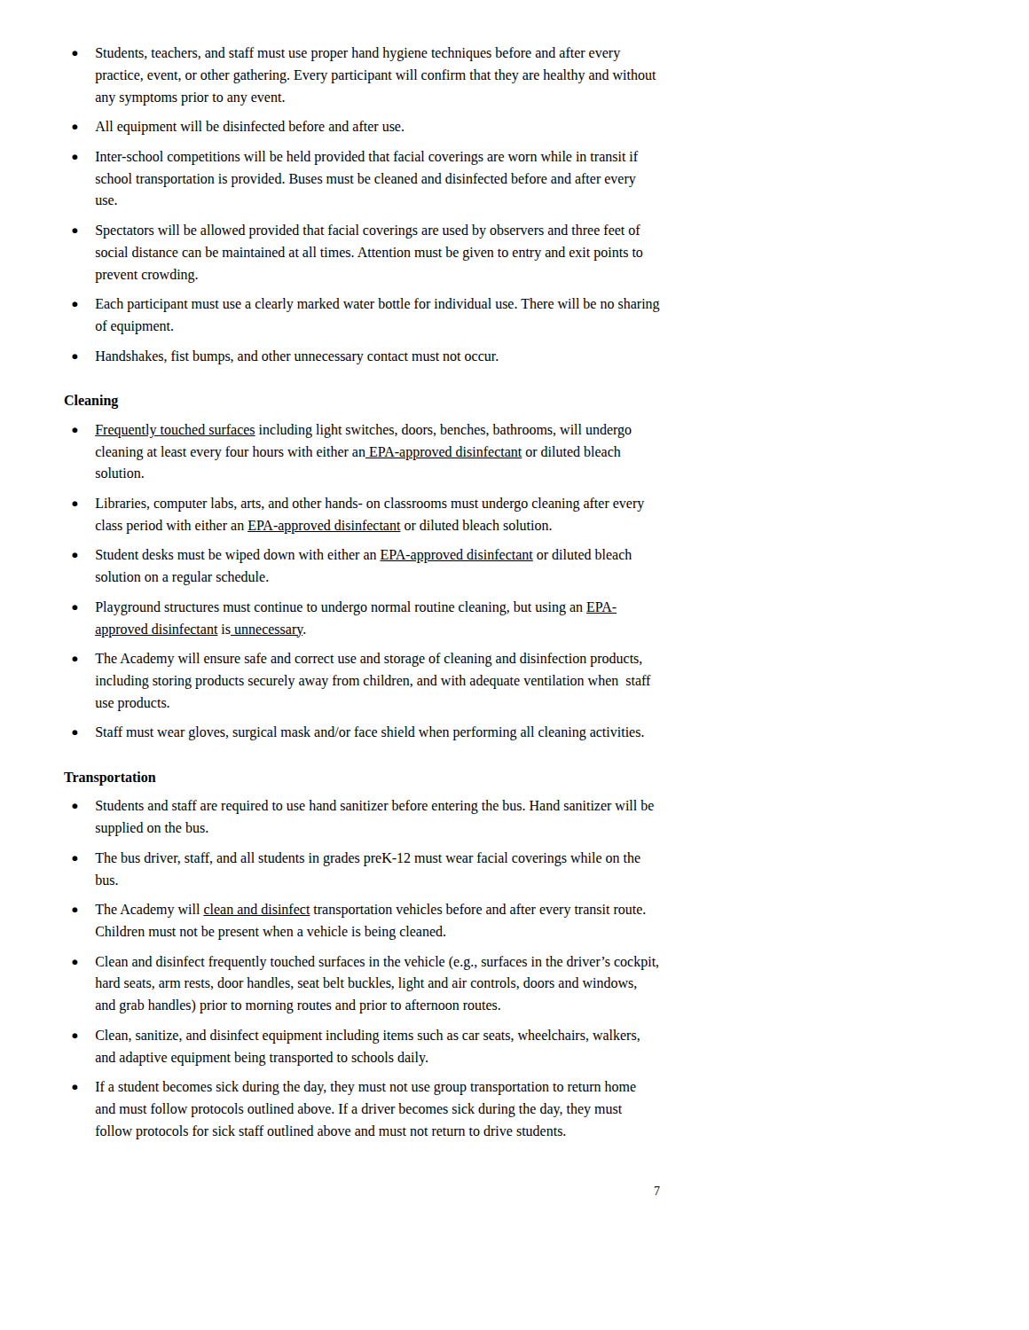Students, teachers, and staff must use proper hand hygiene techniques before and after every practice, event, or other gathering. Every participant will confirm that they are healthy and without any symptoms prior to any event.
All equipment will be disinfected before and after use.
Inter-school competitions will be held provided that facial coverings are worn while in transit if school transportation is provided. Buses must be cleaned and disinfected before and after every use.
Spectators will be allowed provided that facial coverings are used by observers and three feet of social distance can be maintained at all times. Attention must be given to entry and exit points to prevent crowding.
Each participant must use a clearly marked water bottle for individual use. There will be no sharing of equipment.
Handshakes, fist bumps, and other unnecessary contact must not occur.
Cleaning
Frequently touched surfaces including light switches, doors, benches, bathrooms, will undergo cleaning at least every four hours with either an EPA-approved disinfectant or diluted bleach solution.
Libraries, computer labs, arts, and other hands- on classrooms must undergo cleaning after every class period with either an EPA-approved disinfectant or diluted bleach solution.
Student desks must be wiped down with either an EPA-approved disinfectant or diluted bleach solution on a regular schedule.
Playground structures must continue to undergo normal routine cleaning, but using an EPA-approved disinfectant is unnecessary.
The Academy will ensure safe and correct use and storage of cleaning and disinfection products, including storing products securely away from children, and with adequate ventilation when staff use products.
Staff must wear gloves, surgical mask and/or face shield when performing all cleaning activities.
Transportation
Students and staff are required to use hand sanitizer before entering the bus. Hand sanitizer will be supplied on the bus.
The bus driver, staff, and all students in grades preK-12 must wear facial coverings while on the bus.
The Academy will clean and disinfect transportation vehicles before and after every transit route. Children must not be present when a vehicle is being cleaned.
Clean and disinfect frequently touched surfaces in the vehicle (e.g., surfaces in the driver’s cockpit, hard seats, arm rests, door handles, seat belt buckles, light and air controls, doors and windows, and grab handles) prior to morning routes and prior to afternoon routes.
Clean, sanitize, and disinfect equipment including items such as car seats, wheelchairs, walkers, and adaptive equipment being transported to schools daily.
If a student becomes sick during the day, they must not use group transportation to return home and must follow protocols outlined above. If a driver becomes sick during the day, they must follow protocols for sick staff outlined above and must not return to drive students.
7